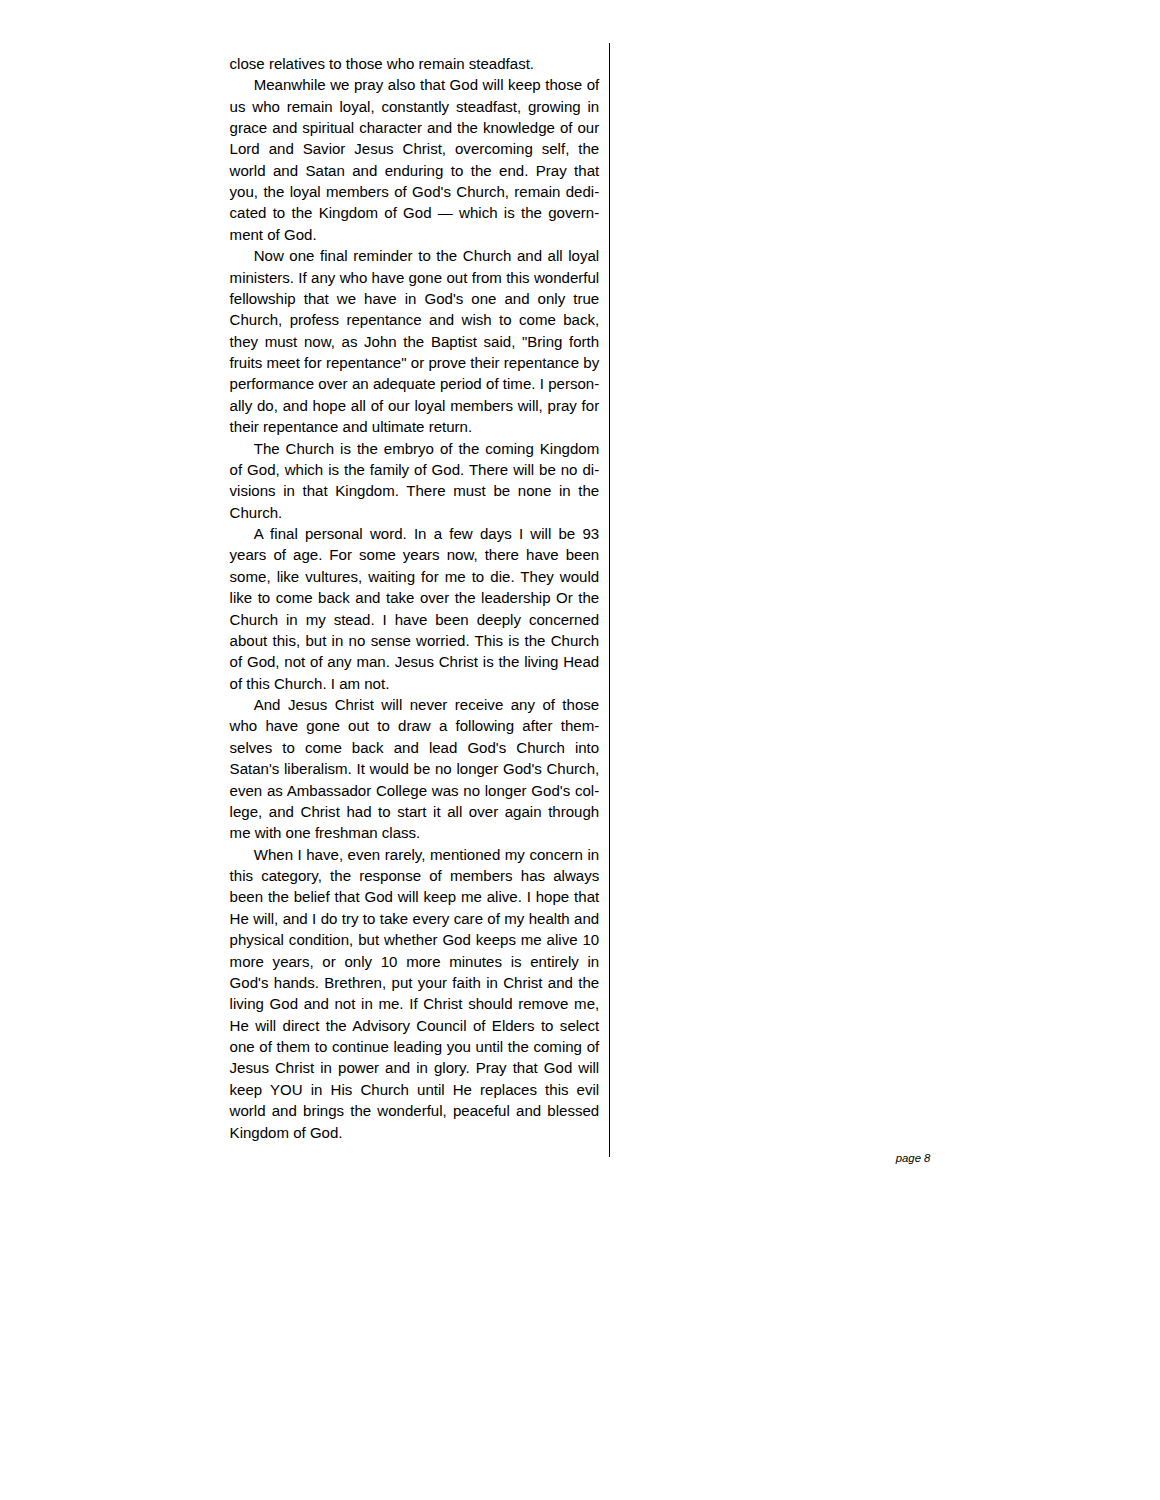close relatives to those who remain steadfast.
Meanwhile we pray also that God will keep those of us who remain loyal, constantly steadfast, growing in grace and spiritual character and the knowledge of our Lord and Savior Jesus Christ, overcoming self, the world and Satan and enduring to the end. Pray that you, the loyal members of God's Church, remain dedicated to the Kingdom of God — which is the government of God.
Now one final reminder to the Church and all loyal ministers. If any who have gone out from this wonderful fellowship that we have in God's one and only true Church, profess repentance and wish to come back, they must now, as John the Baptist said, "Bring forth fruits meet for repentance" or prove their repentance by performance over an adequate period of time. I personally do, and hope all of our loyal members will, pray for their repentance and ultimate return.
The Church is the embryo of the coming Kingdom of God, which is the family of God. There will be no divisions in that Kingdom. There must be none in the Church.
A final personal word. In a few days I will be 93 years of age. For some years now, there have been some, like vultures, waiting for me to die. They would like to come back and take over the leadership Or the Church in my stead. I have been deeply concerned about this, but in no sense worried. This is the Church of God, not of any man. Jesus Christ is the living Head of this Church. I am not.
And Jesus Christ will never receive any of those who have gone out to draw a following after themselves to come back and lead God's Church into Satan's liberalism. It would be no longer God's Church, even as Ambassador College was no longer God's college, and Christ had to start it all over again through me with one freshman class.
When I have, even rarely, mentioned my concern in this category, the response of members has always been the belief that God will keep me alive. I hope that He will, and I do try to take every care of my health and physical condition, but whether God keeps me alive 10 more years, or only 10 more minutes is entirely in God's hands. Brethren, put your faith in Christ and the living God and not in me. If Christ should remove me, He will direct the Advisory Council of Elders to select one of them to continue leading you until the coming of Jesus Christ in power and in glory. Pray that God will keep YOU in His Church until He replaces this evil world and brings the wonderful, peaceful and blessed Kingdom of God.
page 8